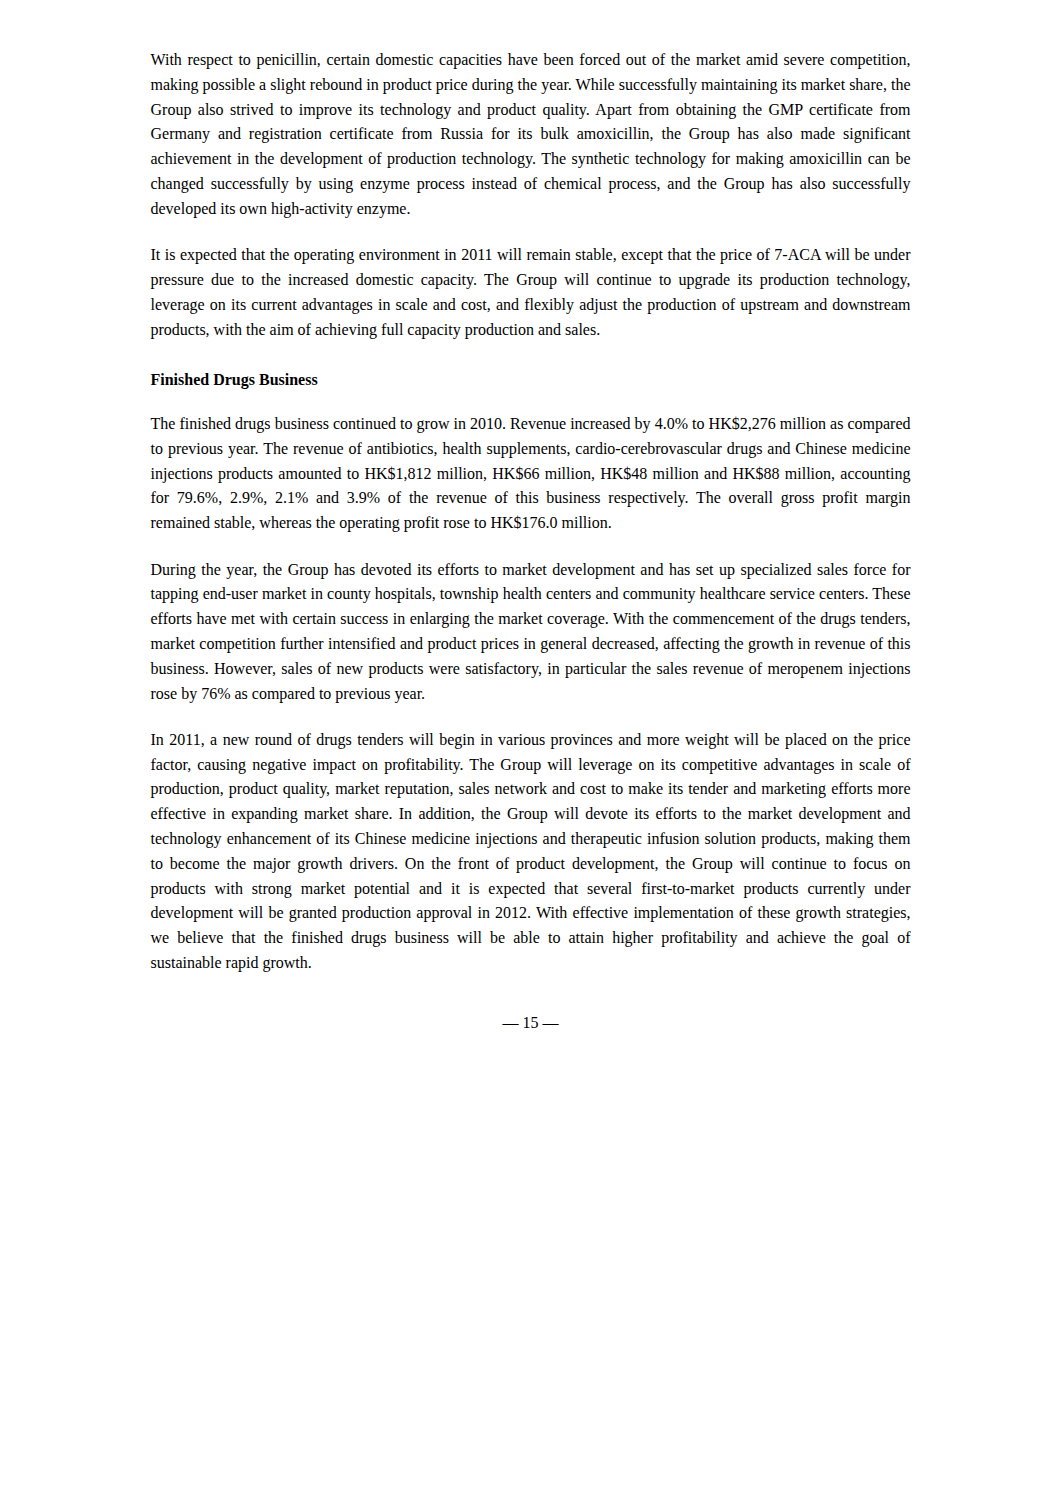With respect to penicillin, certain domestic capacities have been forced out of the market amid severe competition, making possible a slight rebound in product price during the year. While successfully maintaining its market share, the Group also strived to improve its technology and product quality. Apart from obtaining the GMP certificate from Germany and registration certificate from Russia for its bulk amoxicillin, the Group has also made significant achievement in the development of production technology. The synthetic technology for making amoxicillin can be changed successfully by using enzyme process instead of chemical process, and the Group has also successfully developed its own high-activity enzyme.
It is expected that the operating environment in 2011 will remain stable, except that the price of 7-ACA will be under pressure due to the increased domestic capacity. The Group will continue to upgrade its production technology, leverage on its current advantages in scale and cost, and flexibly adjust the production of upstream and downstream products, with the aim of achieving full capacity production and sales.
Finished Drugs Business
The finished drugs business continued to grow in 2010. Revenue increased by 4.0% to HK$2,276 million as compared to previous year. The revenue of antibiotics, health supplements, cardio-cerebrovascular drugs and Chinese medicine injections products amounted to HK$1,812 million, HK$66 million, HK$48 million and HK$88 million, accounting for 79.6%, 2.9%, 2.1% and 3.9% of the revenue of this business respectively. The overall gross profit margin remained stable, whereas the operating profit rose to HK$176.0 million.
During the year, the Group has devoted its efforts to market development and has set up specialized sales force for tapping end-user market in county hospitals, township health centers and community healthcare service centers. These efforts have met with certain success in enlarging the market coverage. With the commencement of the drugs tenders, market competition further intensified and product prices in general decreased, affecting the growth in revenue of this business. However, sales of new products were satisfactory, in particular the sales revenue of meropenem injections rose by 76% as compared to previous year.
In 2011, a new round of drugs tenders will begin in various provinces and more weight will be placed on the price factor, causing negative impact on profitability. The Group will leverage on its competitive advantages in scale of production, product quality, market reputation, sales network and cost to make its tender and marketing efforts more effective in expanding market share. In addition, the Group will devote its efforts to the market development and technology enhancement of its Chinese medicine injections and therapeutic infusion solution products, making them to become the major growth drivers. On the front of product development, the Group will continue to focus on products with strong market potential and it is expected that several first-to-market products currently under development will be granted production approval in 2012. With effective implementation of these growth strategies, we believe that the finished drugs business will be able to attain higher profitability and achieve the goal of sustainable rapid growth.
— 15 —